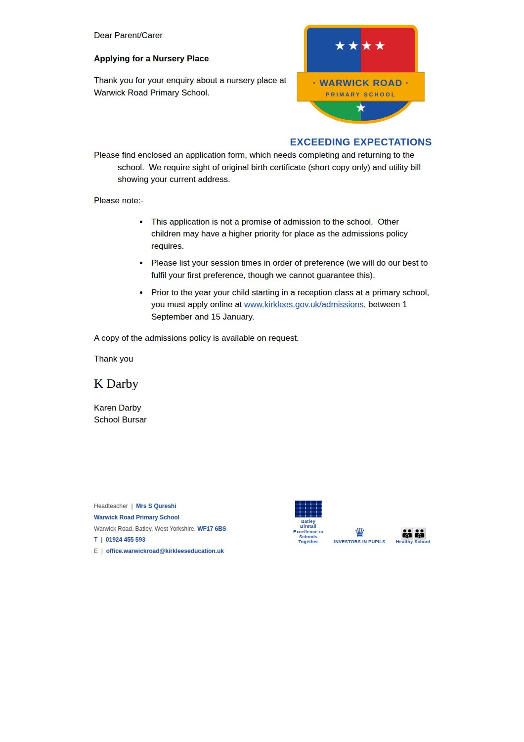★★★★
★
· WARWICK ROAD · PRIMARY SCHOOL
EXCEEDING EXPECTATIONS
Dear Parent/Carer
Applying for a Nursery Place
Thank you for your enquiry about a nursery place at Warwick Road Primary School.
Please find enclosed an application form, which needs completing and returning to the school. We require sight of original birth certificate (short copy only) and utility bill showing your current address.
Please note:-
This application is not a promise of admission to the school. Other children may have a higher priority for place as the admissions policy requires.
Please list your session times in order of preference (we will do our best to fulfil your first preference, though we cannot guarantee this).
Prior to the year your child starting in a reception class at a primary school, you must apply online at www.kirklees.gov.uk/admissions, between 1 September and 15 January.
A copy of the admissions policy is available on request.
Thank you
K Darby
Karen Darby
School Bursar
Headteacher | Mrs S Qureshi
Warwick Road Primary School
Warwick Road, Batley, West Yorkshire, WF17 6BS
T | 01924 455 593
E | office.warwickroad@kirkleeseducation.uk
Batley
Birstall
Excellence in
Schools
Together
♛
INVESTORS IN PUPILS
👪👪
Healthy School